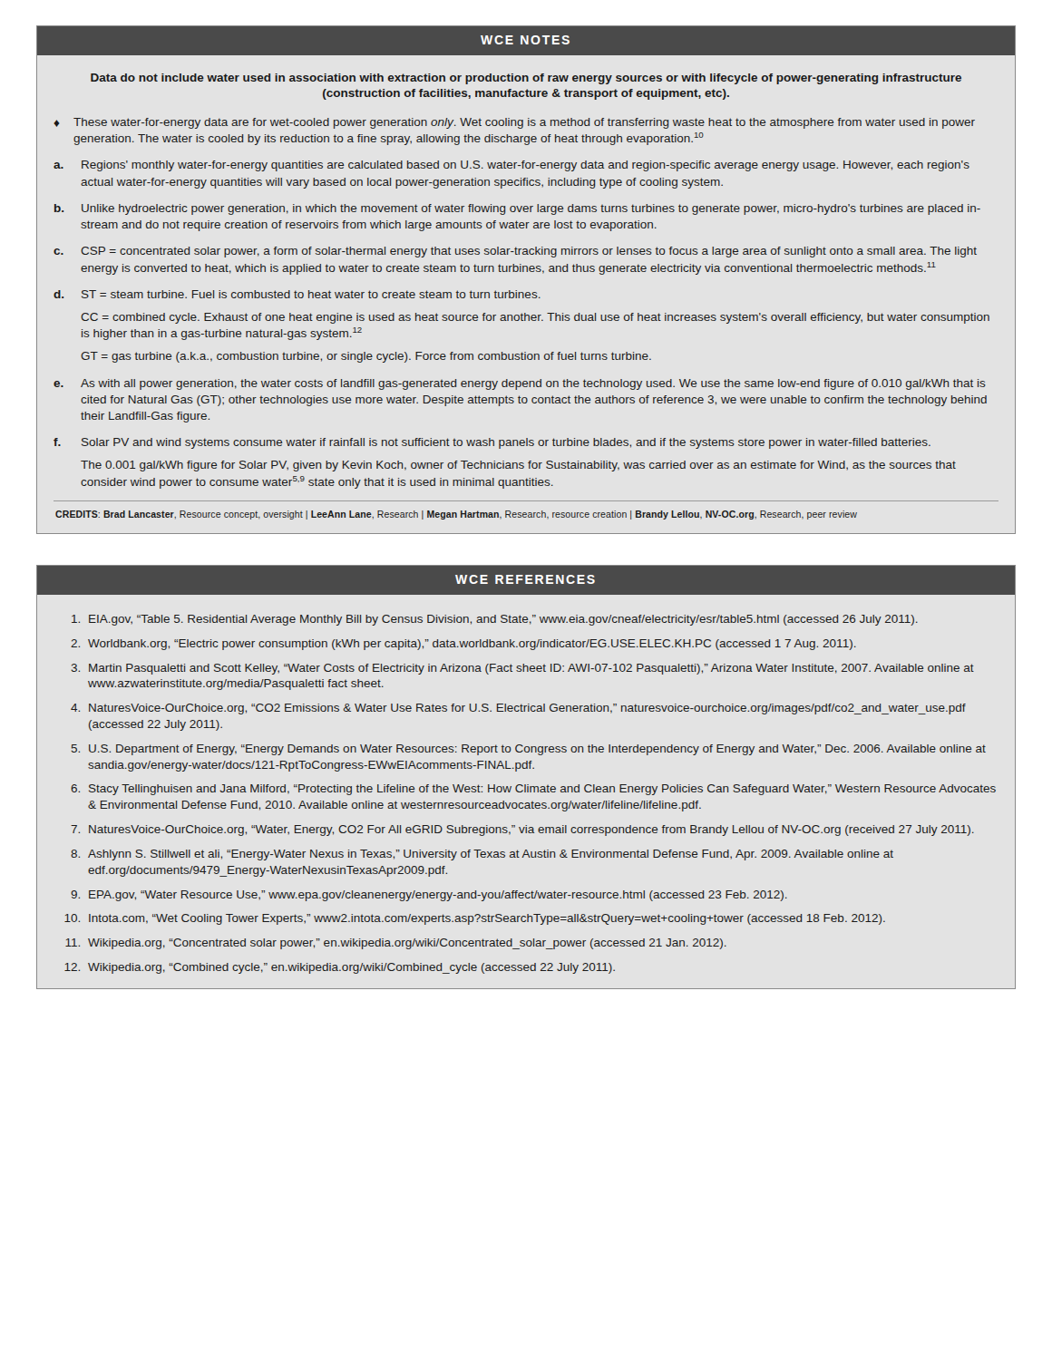WCE NOTES
Data do not include water used in association with extraction or production of raw energy sources or with lifecycle of power-generating infrastructure (construction of facilities, manufacture & transport of equipment, etc).
♦
These water-for-energy data are for wet-cooled power generation only. Wet cooling is a method of transferring waste heat to the atmosphere from water used in power generation. The water is cooled by its reduction to a fine spray, allowing the discharge of heat through evaporation.10
a.
Regions' monthly water-for-energy quantities are calculated based on U.S. water-for-energy data and region-specific average energy usage. However, each region's actual water-for-energy quantities will vary based on local power-generation specifics, including type of cooling system.
b.
Unlike hydroelectric power generation, in which the movement of water flowing over large dams turns turbines to generate power, micro-hydro's turbines are placed in-stream and do not require creation of reservoirs from which large amounts of water are lost to evaporation.
c.
CSP = concentrated solar power, a form of solar-thermal energy that uses solar-tracking mirrors or lenses to focus a large area of sunlight onto a small area. The light energy is converted to heat, which is applied to water to create steam to turn turbines, and thus generate electricity via conventional thermoelectric methods.11
d.
ST = steam turbine. Fuel is combusted to heat water to create steam to turn turbines.
CC = combined cycle. Exhaust of one heat engine is used as heat source for another. This dual use of heat increases system's overall efficiency, but water consumption is higher than in a gas-turbine natural-gas system.12
GT = gas turbine (a.k.a., combustion turbine, or single cycle). Force from combustion of fuel turns turbine.
e.
As with all power generation, the water costs of landfill gas-generated energy depend on the technology used. We use the same low-end figure of 0.010 gal/kWh that is cited for Natural Gas (GT); other technologies use more water. Despite attempts to contact the authors of reference 3, we were unable to confirm the technology behind their Landfill-Gas figure.
f.
Solar PV and wind systems consume water if rainfall is not sufficient to wash panels or turbine blades, and if the systems store power in water-filled batteries.
The 0.001 gal/kWh figure for Solar PV, given by Kevin Koch, owner of Technicians for Sustainability, was carried over as an estimate for Wind, as the sources that consider wind power to consume water5,9 state only that it is used in minimal quantities.
CREDITS: Brad Lancaster, Resource concept, oversight | LeeAnn Lane, Research | Megan Hartman, Research, resource creation | Brandy Lellou, NV-OC.org, Research, peer review
WCE REFERENCES
EIA.gov, “Table 5. Residential Average Monthly Bill by Census Division, and State,” www.eia.gov/cneaf/electricity/esr/table5.html (accessed 26 July 2011).
Worldbank.org, “Electric power consumption (kWh per capita),” data.worldbank.org/indicator/EG.USE.ELEC.KH.PC (accessed 1 7 Aug. 2011).
Martin Pasqualetti and Scott Kelley, “Water Costs of Electricity in Arizona (Fact sheet ID: AWI-07-102 Pasqualetti),” Arizona Water Institute, 2007. Available online at www.azwaterinstitute.org/media/Pasqualetti fact sheet.
NaturesVoice-OurChoice.org, “CO2 Emissions & Water Use Rates for U.S. Electrical Generation,” naturesvoice-ourchoice.org/images/pdf/co2_and_water_use.pdf (accessed 22 July 2011).
U.S. Department of Energy, “Energy Demands on Water Resources: Report to Congress on the Interdependency of Energy and Water,” Dec. 2006. Available online at sandia.gov/energy-water/docs/121-RptToCongress-EWwEIAcomments-FINAL.pdf.
Stacy Tellinghuisen and Jana Milford, “Protecting the Lifeline of the West: How Climate and Clean Energy Policies Can Safeguard Water,” Western Resource Advocates & Environmental Defense Fund, 2010. Available online at westernresourceadvocates.org/water/lifeline/lifeline.pdf.
NaturesVoice-OurChoice.org, “Water, Energy, CO2 For All eGRID Subregions,” via email correspondence from Brandy Lellou of NV-OC.org (received 27 July 2011).
Ashlynn S. Stillwell et ali, “Energy-Water Nexus in Texas,” University of Texas at Austin & Environmental Defense Fund, Apr. 2009. Available online at edf.org/documents/9479_Energy-WaterNexusinTexasApr2009.pdf.
EPA.gov, “Water Resource Use,” www.epa.gov/cleanenergy/energy-and-you/affect/water-resource.html (accessed 23 Feb. 2012).
Intota.com, “Wet Cooling Tower Experts,” www2.intota.com/experts.asp?strSearchType=all&strQuery=wet+cooling+tower (accessed 18 Feb. 2012).
Wikipedia.org, “Concentrated solar power,” en.wikipedia.org/wiki/Concentrated_solar_power (accessed 21 Jan. 2012).
Wikipedia.org, “Combined cycle,” en.wikipedia.org/wiki/Combined_cycle (accessed 22 July 2011).